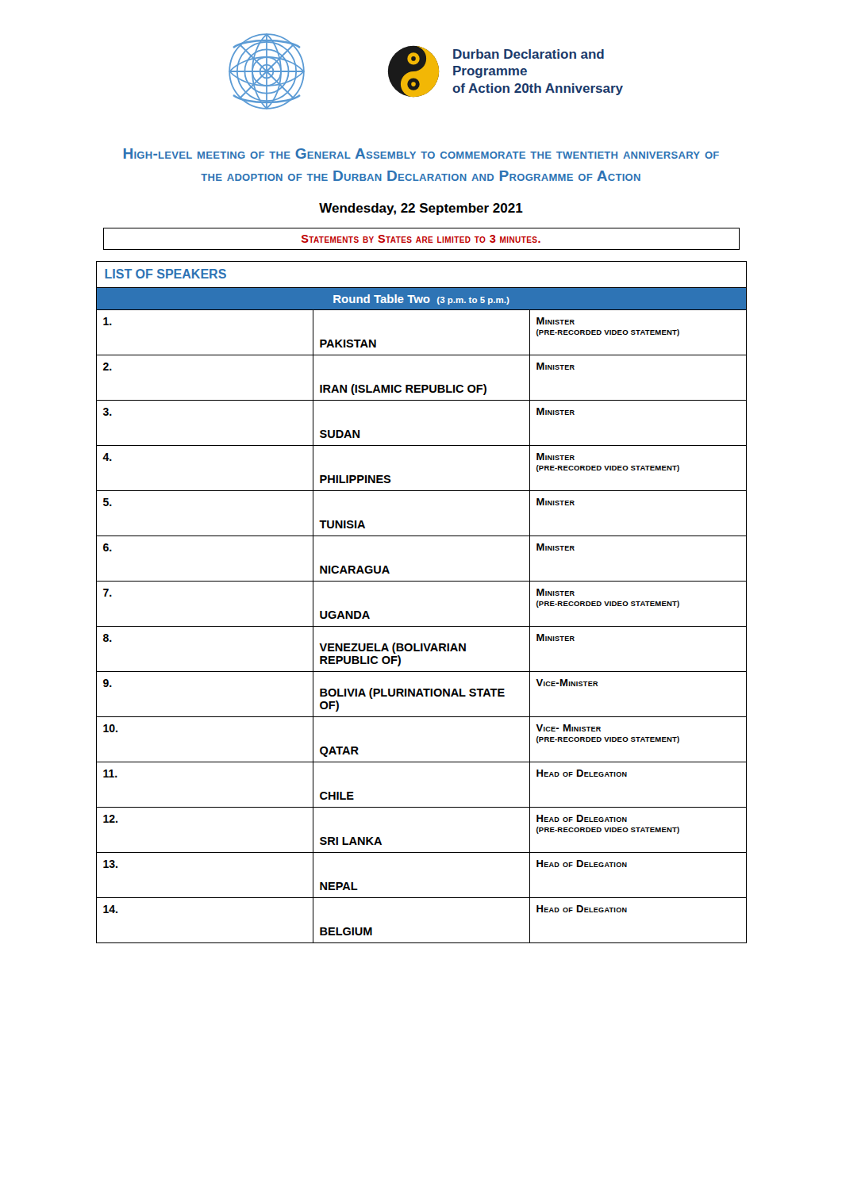Durban Declaration and
Programme
of Action 20th Anniversary
High-level meeting of the General Assembly to commemorate the twentieth anniversary of the adoption of the Durban Declaration and Programme of Action
Wendesday, 22 September 2021
Statements by States are limited to 3 minutes.
| LIST OF SPEAKERS |
| Round Table Two (3 p.m. to 5 p.m.) |
| 1. | PAKISTAN | Minister (PRE-RECORDED VIDEO STATEMENT) |
| 2. | IRAN (ISLAMIC REPUBLIC OF) | Minister |
| 3. | SUDAN | Minister |
| 4. | PHILIPPINES | Minister (PRE-RECORDED VIDEO STATEMENT) |
| 5. | TUNISIA | Minister |
| 6. | NICARAGUA | Minister |
| 7. | UGANDA | Minister (PRE-RECORDED VIDEO STATEMENT) |
| 8. | VENEZUELA (BOLIVARIAN REPUBLIC OF) | Minister |
| 9. | BOLIVIA (PLURINATIONAL STATE OF) | Vice-Minister |
| 10. | QATAR | Vice- Minister (PRE-RECORDED VIDEO STATEMENT) |
| 11. | CHILE | Head of Delegation |
| 12. | SRI LANKA | Head of Delegation (PRE-RECORDED VIDEO STATEMENT) |
| 13. | NEPAL | Head of Delegation |
| 14. | BELGIUM | Head of Delegation |